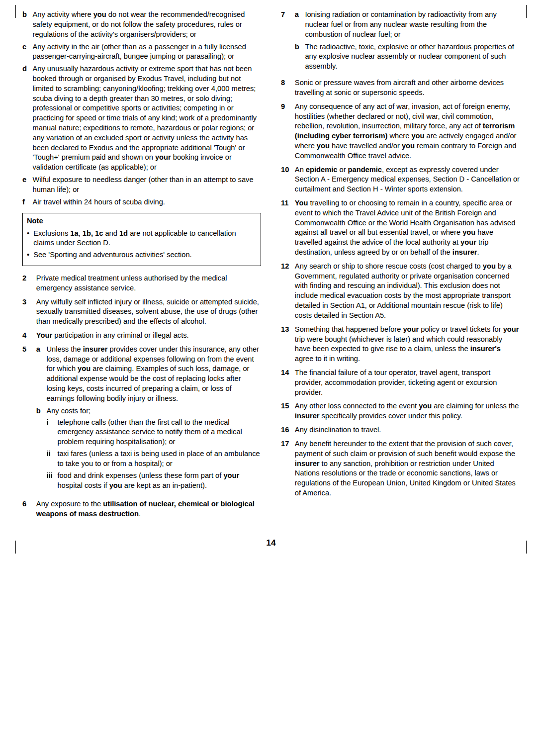b Any activity where you do not wear the recommended/recognised safety equipment, or do not follow the safety procedures, rules or regulations of the activity's organisers/providers; or
c Any activity in the air (other than as a passenger in a fully licensed passenger-carrying-aircraft, bungee jumping or parasailing); or
d Any unusually hazardous activity or extreme sport that has not been booked through or organised by Exodus Travel, including but not limited to scrambling; canyoning/kloofing; trekking over 4,000 metres; scuba diving to a depth greater than 30 metres, or solo diving; professional or competitive sports or activities; competing in or practicing for speed or time trials of any kind; work of a predominantly manual nature; expeditions to remote, hazardous or polar regions; or any variation of an excluded sport or activity unless the activity has been declared to Exodus and the appropriate additional 'Tough' or 'Tough+' premium paid and shown on your booking invoice or validation certificate (as applicable); or
e Wilful exposure to needless danger (other than in an attempt to save human life); or
f Air travel within 24 hours of scuba diving.
Note
•Exclusions 1a, 1b, 1c and 1d are not applicable to cancellation claims under Section D.
•See 'Sporting and adventurous activities' section.
2 Private medical treatment unless authorised by the medical emergency assistance service.
3 Any wilfully self inflicted injury or illness, suicide or attempted suicide, sexually transmitted diseases, solvent abuse, the use of drugs (other than medically prescribed) and the effects of alcohol.
4 Your participation in any criminal or illegal acts.
5
a Unless the insurer provides cover under this insurance, any other loss, damage or additional expenses following on from the event for which you are claiming. Examples of such loss, damage, or additional expense would be the cost of replacing locks after losing keys, costs incurred of preparing a claim, or loss of earnings following bodily injury or illness.
b Any costs for;
itelephone calls (other than the first call to the medical emergency assistance service to notify them of a medical problem requiring hospitalisation); or
ii taxi fares (unless a taxi is being used in place of an ambulance to take you to or from a hospital); or
iii food and drink expenses (unless these form part of your hospital costs if you are kept as an in-patient).
6 Any exposure to the utilisation of nuclear, chemical or biological weapons of mass destruction.
7
a Ionising radiation or contamination by radioactivity from any nuclear fuel or from any nuclear waste resulting from the combustion of nuclear fuel; or
b The radioactive, toxic, explosive or other hazardous properties of any explosive nuclear assembly or nuclear component of such assembly.
8 Sonic or pressure waves from aircraft and other airborne devices travelling at sonic or supersonic speeds.
9 Any consequence of any act of war, invasion, act of foreign enemy, hostilities (whether declared or not), civil war, civil commotion, rebellion, revolution, insurrection, military force, any act of terrorism (including cyber terrorism) where you are actively engaged and/or where you have travelled and/or you remain contrary to Foreign and Commonwealth Office travel advice.
10 An epidemic or pandemic, except as expressly covered under Section A - Emergency medical expenses, Section D - Cancellation or curtailment and Section H - Winter sports extension.
11 You travelling to or choosing to remain in a country, specific area or event to which the Travel Advice unit of the British Foreign and Commonwealth Office or the World Health Organisation has advised against all travel or all but essential travel, or where you have travelled against the advice of the local authority at your trip destination, unless agreed by or on behalf of the insurer.
12 Any search or ship to shore rescue costs (cost charged to you by a Government, regulated authority or private organisation concerned with finding and rescuing an individual). This exclusion does not include medical evacuation costs by the most appropriate transport detailed in Section A1, or Additional mountain rescue (risk to life) costs detailed in Section A5.
13 Something that happened before your policy or travel tickets for your trip were bought (whichever is later) and which could reasonably have been expected to give rise to a claim, unless the insurer's agree to it in writing.
14 The financial failure of a tour operator, travel agent, transport provider, accommodation provider, ticketing agent or excursion provider.
15 Any other loss connected to the event you are claiming for unless the insurer specifically provides cover under this policy.
16 Any disinclination to travel.
17 Any benefit hereunder to the extent that the provision of such cover, payment of such claim or provision of such benefit would expose the insurer to any sanction, prohibition or restriction under United Nations resolutions or the trade or economic sanctions, laws or regulations of the European Union, United Kingdom or United States of America.
14